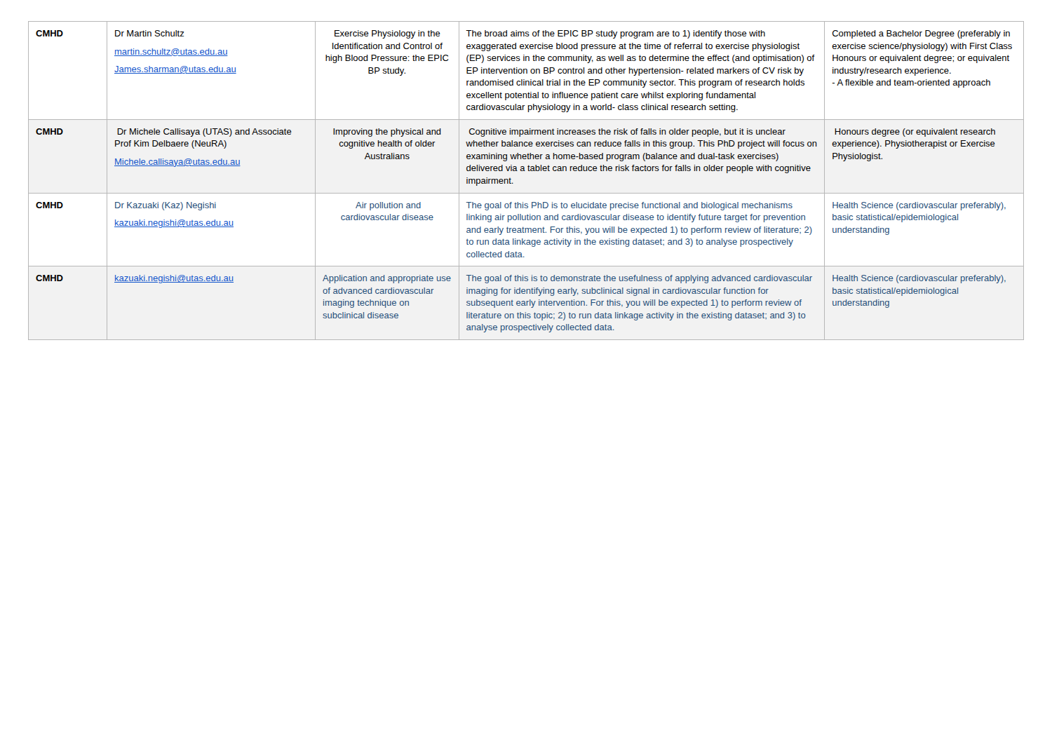| CMHD | Dr Martin Schultz martin.schultz@utas.edu.au James.sharman@utas.edu.au | Exercise Physiology in the Identification and Control of high Blood Pressure: the EPIC BP study. | The broad aims of the EPIC BP study program are to 1) identify those with exaggerated exercise blood pressure at the time of referral to exercise physiologist (EP) services in the community, as well as to determine the effect (and optimisation) of EP intervention on BP control and other hypertension- related markers of CV risk by randomised clinical trial in the EP community sector. This program of research holds excellent potential to influence patient care whilst exploring fundamental cardiovascular physiology in a world- class clinical research setting. | Completed a Bachelor Degree (preferably in exercise science/physiology) with First Class Honours or equivalent degree; or equivalent industry/research experience. - A flexible and team-oriented approach |
| CMHD | Dr Michele Callisaya (UTAS) and Associate Prof Kim Delbaere (NeuRA) Michele.callisaya@utas.edu.au | Improving the physical and cognitive health of older Australians | Cognitive impairment increases the risk of falls in older people, but it is unclear whether balance exercises can reduce falls in this group. This PhD project will focus on examining whether a home-based program (balance and dual-task exercises) delivered via a tablet can reduce the risk factors for falls in older people with cognitive impairment. | Honours degree (or equivalent research experience). Physiotherapist or Exercise Physiologist. |
| CMHD | Dr Kazuaki (Kaz) Negishi kazuaki.negishi@utas.edu.au | Air pollution and cardiovascular disease | The goal of this PhD is to elucidate precise functional and biological mechanisms linking air pollution and cardiovascular disease to identify future target for prevention and early treatment. For this, you will be expected 1) to perform review of literature; 2) to run data linkage activity in the existing dataset; and 3) to analyse prospectively collected data. | Health Science (cardiovascular preferably), basic statistical/epidemiological understanding |
| CMHD | kazuaki.negishi@utas.edu.au | Application and appropriate use of advanced cardiovascular imaging technique on subclinical disease | The goal of this is to demonstrate the usefulness of applying advanced cardiovascular imaging for identifying early, subclinical signal in cardiovascular function for subsequent early intervention. For this, you will be expected 1) to perform review of literature on this topic; 2) to run data linkage activity in the existing dataset; and 3) to analyse prospectively collected data. | Health Science (cardiovascular preferably), basic statistical/epidemiological understanding |